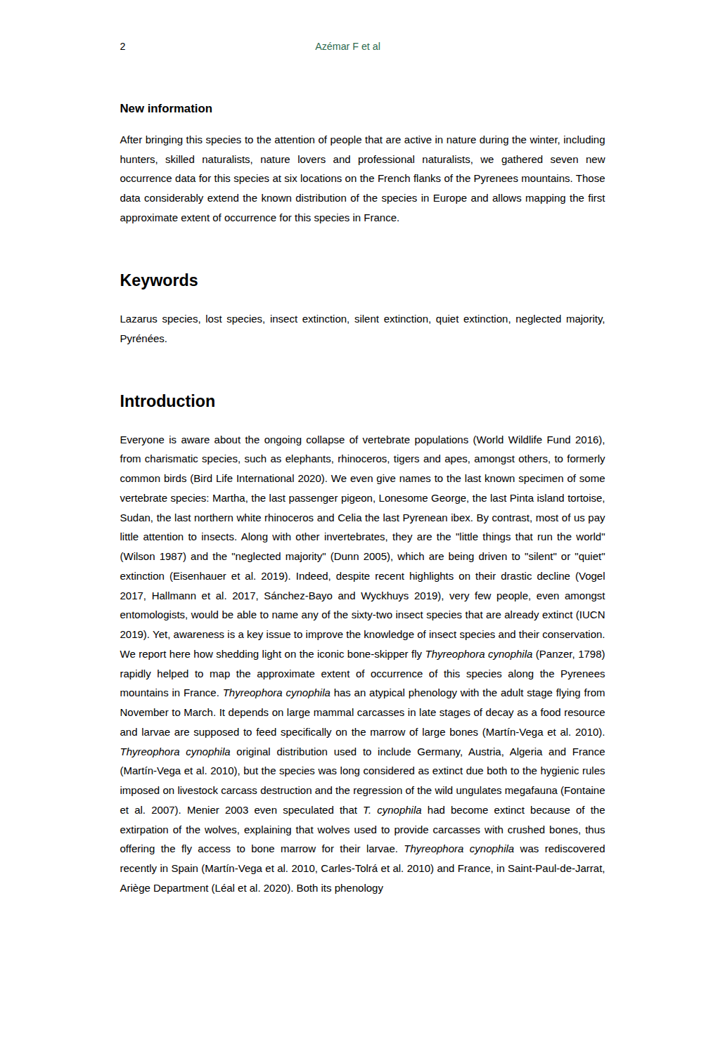2 Azémar F et al
New information
After bringing this species to the attention of people that are active in nature during the winter, including hunters, skilled naturalists, nature lovers and professional naturalists, we gathered seven new occurrence data for this species at six locations on the French flanks of the Pyrenees mountains. Those data considerably extend the known distribution of the species in Europe and allows mapping the first approximate extent of occurrence for this species in France.
Keywords
Lazarus species, lost species, insect extinction, silent extinction, quiet extinction, neglected majority, Pyrénées.
Introduction
Everyone is aware about the ongoing collapse of vertebrate populations (World Wildlife Fund 2016), from charismatic species, such as elephants, rhinoceros, tigers and apes, amongst others, to formerly common birds (Bird Life International 2020). We even give names to the last known specimen of some vertebrate species: Martha, the last passenger pigeon, Lonesome George, the last Pinta island tortoise, Sudan, the last northern white rhinoceros and Celia the last Pyrenean ibex. By contrast, most of us pay little attention to insects. Along with other invertebrates, they are the "little things that run the world" (Wilson 1987) and the "neglected majority" (Dunn 2005), which are being driven to "silent" or "quiet" extinction (Eisenhauer et al. 2019). Indeed, despite recent highlights on their drastic decline (Vogel 2017, Hallmann et al. 2017, Sánchez-Bayo and Wyckhuys 2019), very few people, even amongst entomologists, would be able to name any of the sixty-two insect species that are already extinct (IUCN 2019). Yet, awareness is a key issue to improve the knowledge of insect species and their conservation. We report here how shedding light on the iconic bone-skipper fly Thyreophora cynophila (Panzer, 1798) rapidly helped to map the approximate extent of occurrence of this species along the Pyrenees mountains in France. Thyreophora cynophila has an atypical phenology with the adult stage flying from November to March. It depends on large mammal carcasses in late stages of decay as a food resource and larvae are supposed to feed specifically on the marrow of large bones (Martín-Vega et al. 2010). Thyreophora cynophila original distribution used to include Germany, Austria, Algeria and France (Martín-Vega et al. 2010), but the species was long considered as extinct due both to the hygienic rules imposed on livestock carcass destruction and the regression of the wild ungulates megafauna (Fontaine et al. 2007). Menier 2003 even speculated that T. cynophila had become extinct because of the extirpation of the wolves, explaining that wolves used to provide carcasses with crushed bones, thus offering the fly access to bone marrow for their larvae. Thyreophora cynophila was rediscovered recently in Spain (Martín-Vega et al. 2010, Carles-Tolrá et al. 2010) and France, in Saint-Paul-de-Jarrat, Ariège Department (Léal et al. 2020). Both its phenology